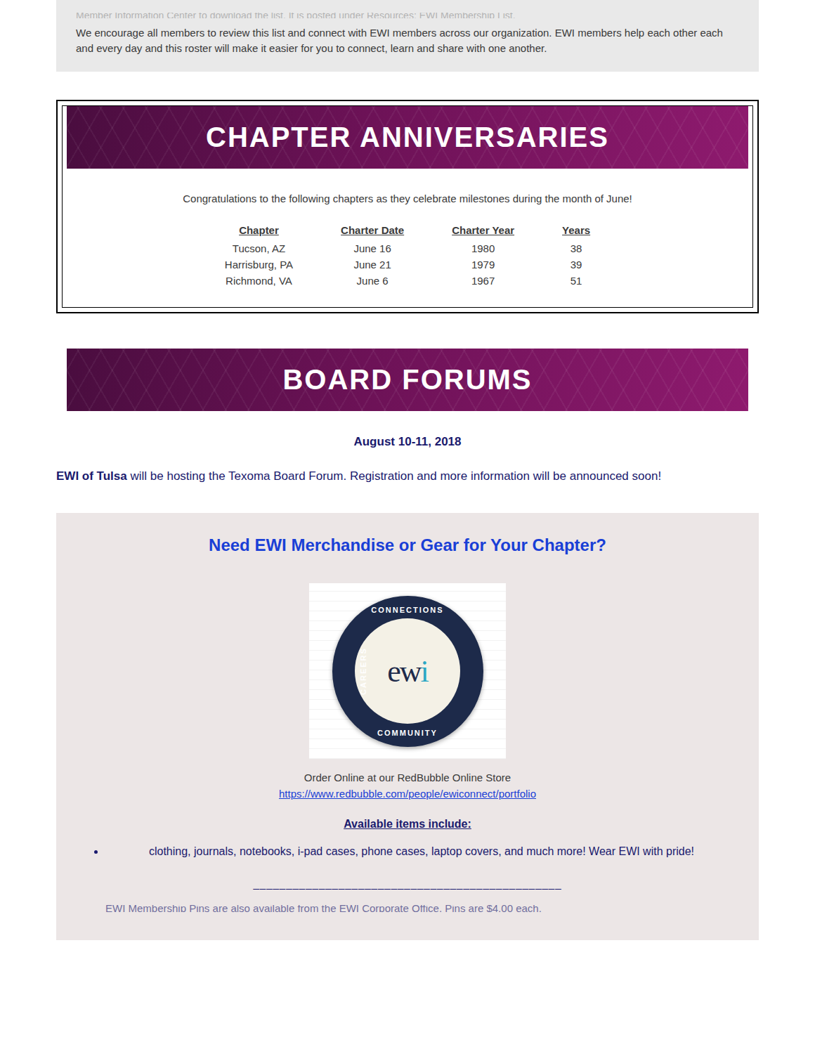Member Information Center to download the list. It is posted under Resources: EWI Membership List.
We encourage all members to review this list and connect with EWI members across our organization. EWI members help each other each and every day and this roster will make it easier for you to connect, learn and share with one another.
CHAPTER ANNIVERSARIES
Congratulations to the following chapters as they celebrate milestones during the month of June!
| Chapter | Charter Date | Charter Year | Years |
| --- | --- | --- | --- |
| Tucson, AZ | June 16 | 1980 | 38 |
| Harrisburg, PA | June 21 | 1979 | 39 |
| Richmond, VA | June 6 | 1967 | 51 |
BOARD FORUMS
August 10-11, 2018
EWI of Tulsa will be hosting the Texoma Board Forum. Registration and more information will be announced soon!
Need EWI Merchandise or Gear for Your Chapter?
Connections Community Careers
ewi
Order Online at our RedBubble Online Store
https://www.redbubble.com/people/ewiconnect/portfolio
Available items include:
clothing, journals, notebooks, i-pad cases, phone cases, laptop covers, and much more! Wear EWI with pride!
_______________________________________________
EWI Membership Pins are also available from the EWI Corporate Office. Pins are $4.00 each.